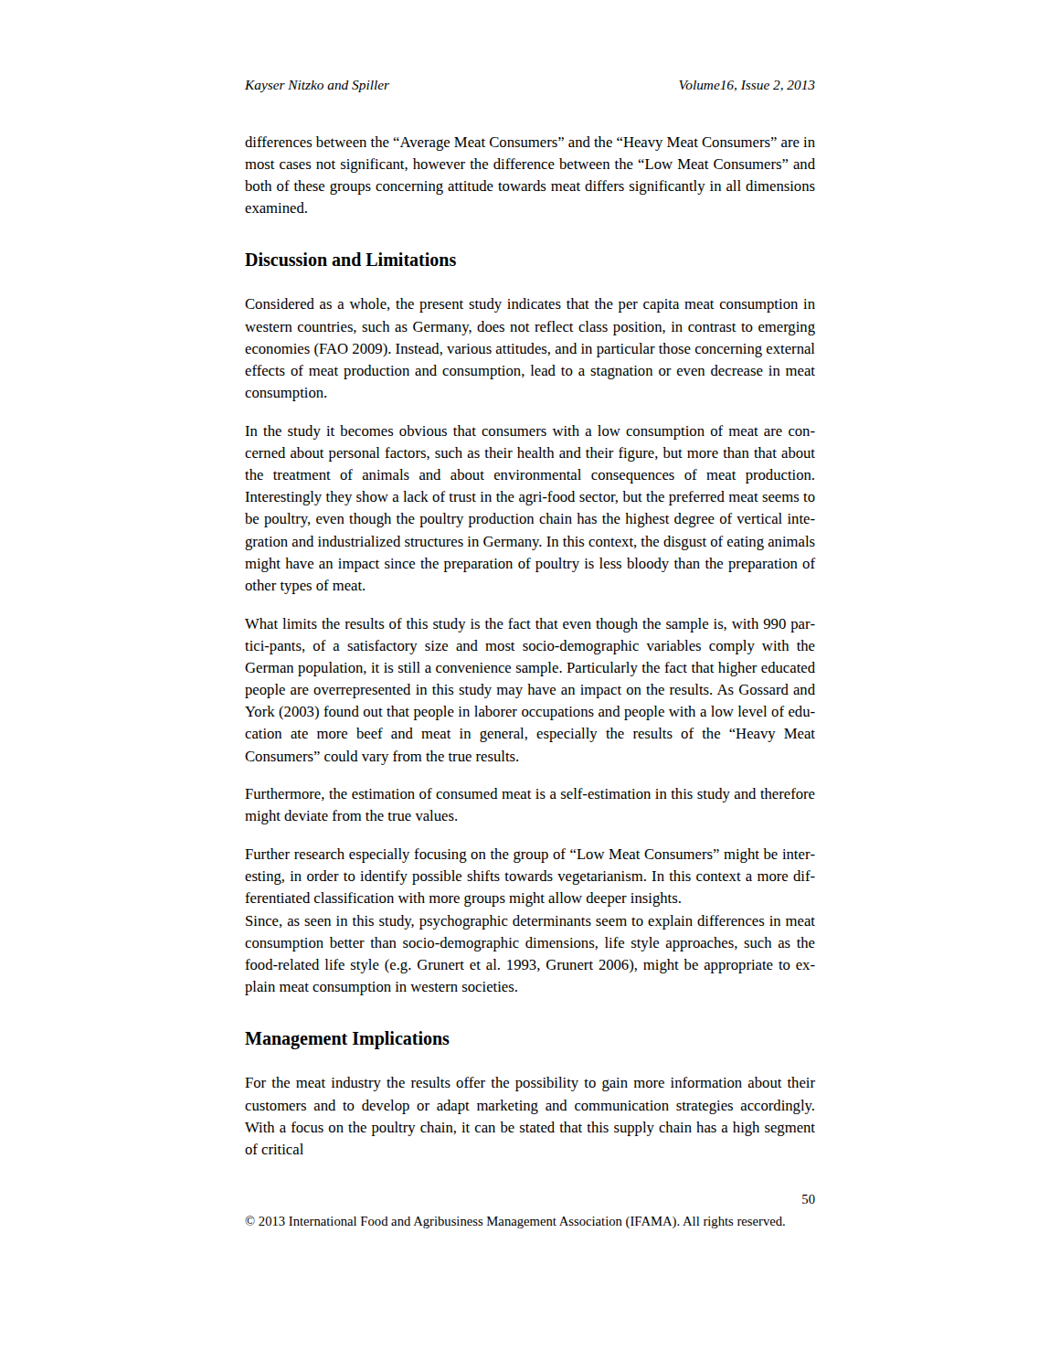Kayser Nitzko and Spiller
Volume16, Issue 2, 2013
differences between the “Average Meat Consumers” and the “Heavy Meat Consumers” are in most cases not significant, however the difference between the “Low Meat Consumers” and both of these groups concerning attitude towards meat differs significantly in all dimensions examined.
Discussion and Limitations
Considered as a whole, the present study indicates that the per capita meat consumption in western countries, such as Germany, does not reflect class position, in contrast to emerging economies (FAO 2009). Instead, various attitudes, and in particular those concerning external effects of meat production and consumption, lead to a stagnation or even decrease in meat consumption.
In the study it becomes obvious that consumers with a low consumption of meat are concerned about personal factors, such as their health and their figure, but more than that about the treatment of animals and about environmental consequences of meat production. Interestingly they show a lack of trust in the agri-food sector, but the preferred meat seems to be poultry, even though the poultry production chain has the highest degree of vertical integration and industrialized structures in Germany. In this context, the disgust of eating animals might have an impact since the preparation of poultry is less bloody than the preparation of other types of meat.
What limits the results of this study is the fact that even though the sample is, with 990 partici-pants, of a satisfactory size and most socio-demographic variables comply with the German population, it is still a convenience sample. Particularly the fact that higher educated people are overrepresented in this study may have an impact on the results. As Gossard and York (2003) found out that people in laborer occupations and people with a low level of education ate more beef and meat in general, especially the results of the “Heavy Meat Consumers” could vary from the true results.
Furthermore, the estimation of consumed meat is a self-estimation in this study and therefore might deviate from the true values.
Further research especially focusing on the group of “Low Meat Consumers” might be interesting, in order to identify possible shifts towards vegetarianism. In this context a more differentiated classification with more groups might allow deeper insights.
Since, as seen in this study, psychographic determinants seem to explain differences in meat consumption better than socio-demographic dimensions, life style approaches, such as the food-related life style (e.g. Grunert et al. 1993, Grunert 2006), might be appropriate to explain meat consumption in western societies.
Management Implications
For the meat industry the results offer the possibility to gain more information about their customers and to develop or adapt marketing and communication strategies accordingly. With a focus on the poultry chain, it can be stated that this supply chain has a high segment of critical
50
© 2013 International Food and Agribusiness Management Association (IFAMA). All rights reserved.